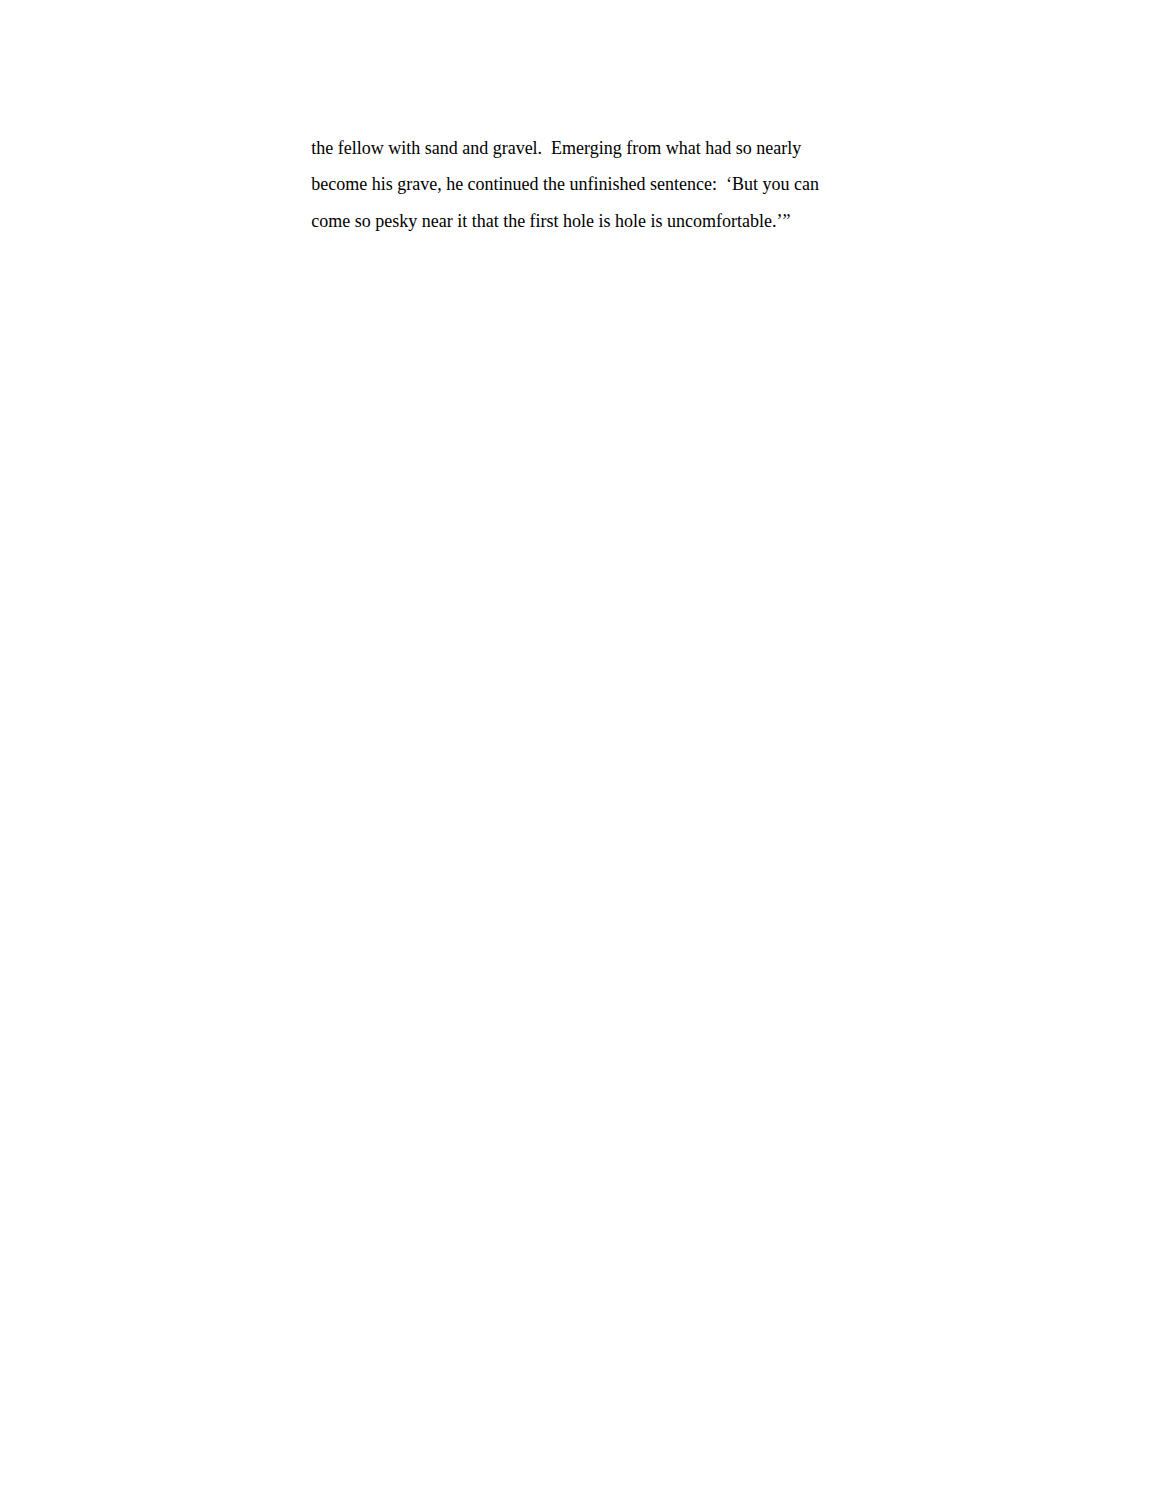the fellow with sand and gravel. Emerging from what had so nearly become his grave, he continued the unfinished sentence: ‘But you can come so pesky near it that the first hole is hole is uncomfortable.’”